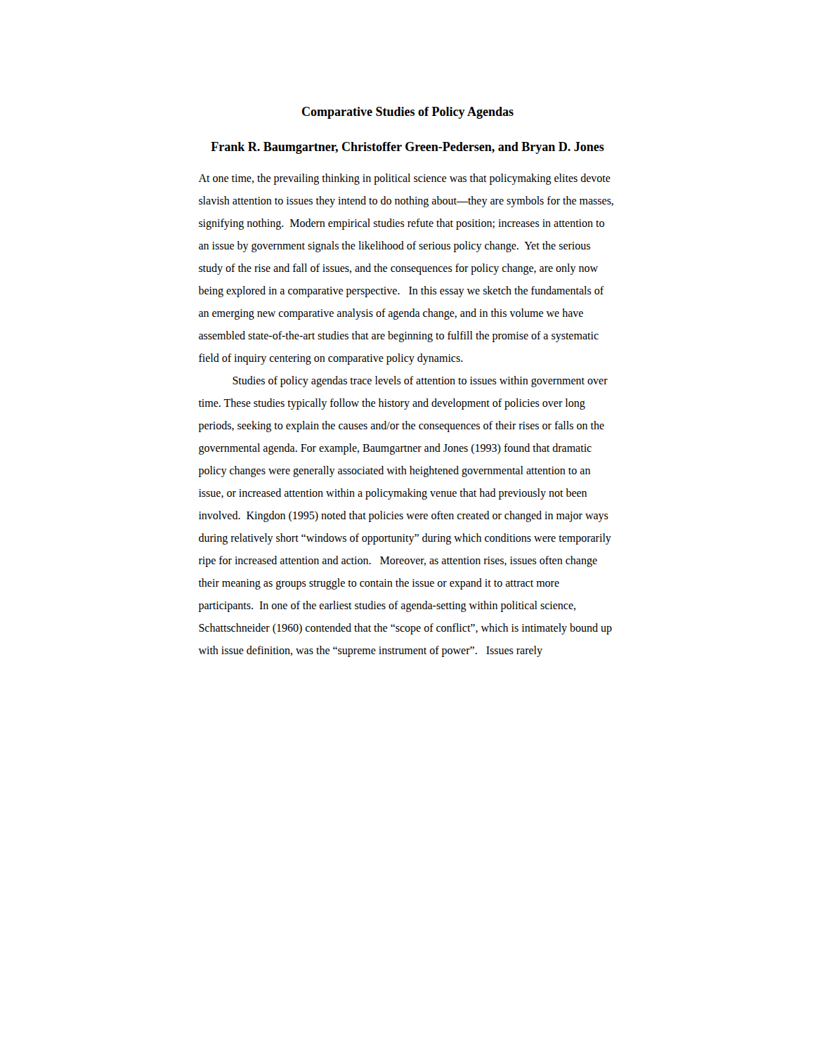Comparative Studies of Policy Agendas
Frank R. Baumgartner, Christoffer Green-Pedersen, and Bryan D. Jones
At one time, the prevailing thinking in political science was that policymaking elites devote slavish attention to issues they intend to do nothing about—they are symbols for the masses, signifying nothing. Modern empirical studies refute that position; increases in attention to an issue by government signals the likelihood of serious policy change. Yet the serious study of the rise and fall of issues, and the consequences for policy change, are only now being explored in a comparative perspective. In this essay we sketch the fundamentals of an emerging new comparative analysis of agenda change, and in this volume we have assembled state-of-the-art studies that are beginning to fulfill the promise of a systematic field of inquiry centering on comparative policy dynamics.
Studies of policy agendas trace levels of attention to issues within government over time. These studies typically follow the history and development of policies over long periods, seeking to explain the causes and/or the consequences of their rises or falls on the governmental agenda. For example, Baumgartner and Jones (1993) found that dramatic policy changes were generally associated with heightened governmental attention to an issue, or increased attention within a policymaking venue that had previously not been involved. Kingdon (1995) noted that policies were often created or changed in major ways during relatively short “windows of opportunity” during which conditions were temporarily ripe for increased attention and action. Moreover, as attention rises, issues often change their meaning as groups struggle to contain the issue or expand it to attract more participants. In one of the earliest studies of agenda-setting within political science, Schattschneider (1960) contended that the “scope of conflict”, which is intimately bound up with issue definition, was the “supreme instrument of power”. Issues rarely